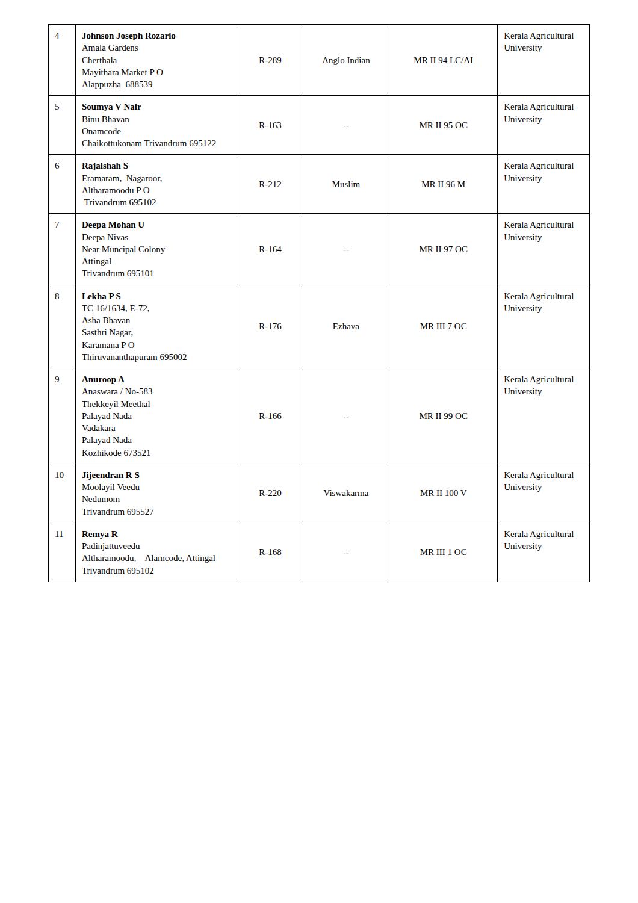| 4 | Johnson Joseph Rozario Amala Gardens Cherthala Mayithara Market P O Alappuzha 688539 | R-289 | Anglo Indian | MR II 94 LC/AI | Kerala Agricultural University |
| 5 | Soumya V Nair Binu Bhavan Onamcode Chaikottukonam Trivandrum 695122 | R-163 | -- | MR II 95 OC | Kerala Agricultural University |
| 6 | Rajalshah S Eramaram, Nagaroor, Altharamoodu P O Trivandrum 695102 | R-212 | Muslim | MR II 96 M | Kerala Agricultural University |
| 7 | Deepa Mohan U Deepa Nivas Near Muncipal Colony Attingal Trivandrum 695101 | R-164 | -- | MR II 97 OC | Kerala Agricultural University |
| 8 | Lekha P S TC 16/1634, E-72, Asha Bhavan Sasthri Nagar, Karamana P O Thiruvananthapuram 695002 | R-176 | Ezhava | MR III 7 OC | Kerala Agricultural University |
| 9 | Anuroop A Anaswara / No-583 Thekkeyil Meethal Palayad Nada Vadakara Palayad Nada Kozhikode 673521 | R-166 | -- | MR II 99 OC | Kerala Agricultural University |
| 10 | Jijeendran R S Moolayil Veedu Nedumom Trivandrum 695527 | R-220 | Viswakarma | MR II 100 V | Kerala Agricultural University |
| 11 | Remya R Padinjattuveedu Altharamoodu, Alamcode, Attingal Trivandrum 695102 | R-168 | -- | MR III 1 OC | Kerala Agricultural University |